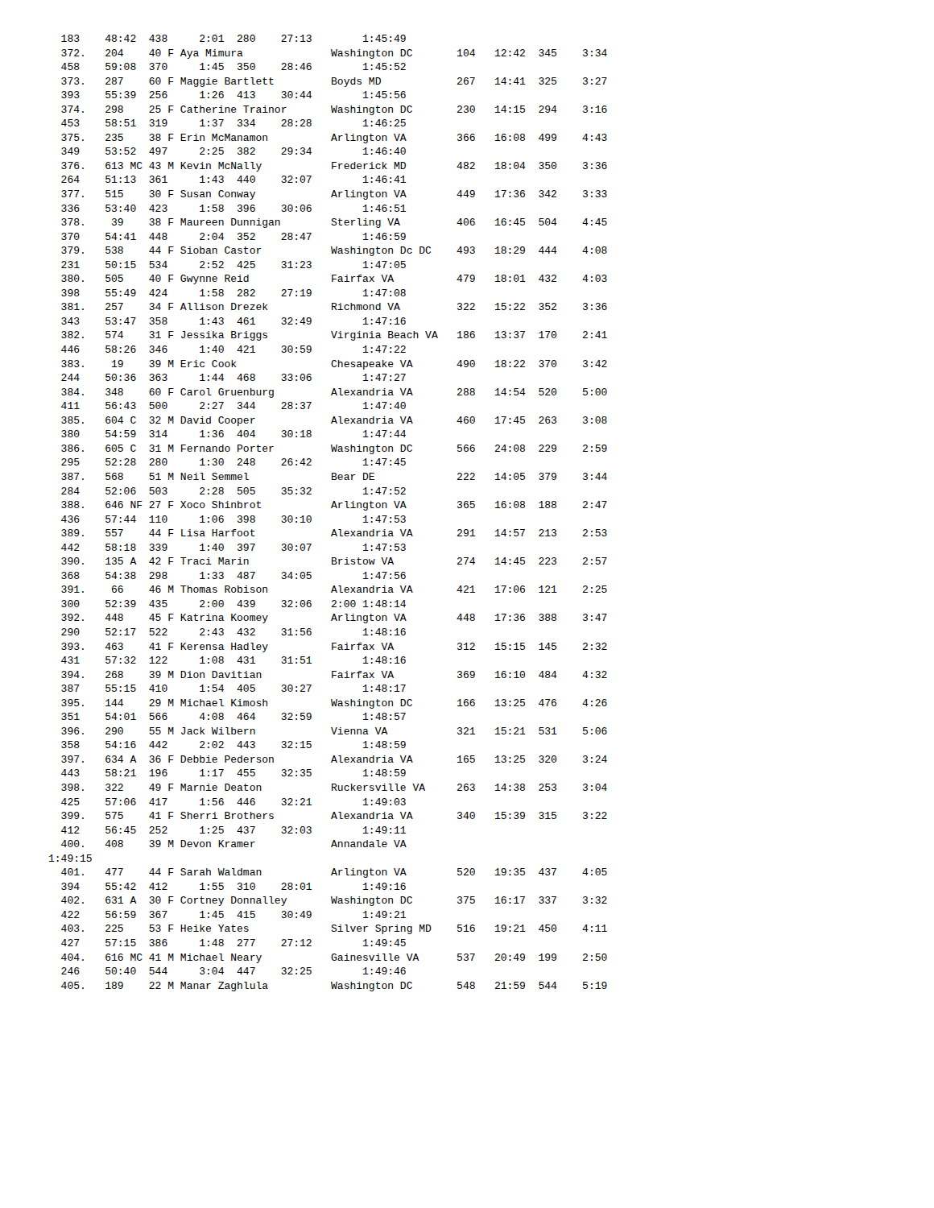183    48:42  438     2:01  280    27:13        1:45:49
  372.   204    40 F Aya Mimura              Washington DC       104   12:42  345    3:34
  458    59:08  370     1:45  350    28:46        1:45:52
  373.   287    60 F Maggie Bartlett         Boyds MD            267   14:41  325    3:27
  393    55:39  256     1:26  413    30:44        1:45:56
  374.   298    25 F Catherine Trainor       Washington DC       230   14:15  294    3:16
  453    58:51  319     1:37  334    28:28        1:46:25
  375.   235    38 F Erin McManamon          Arlington VA        366   16:08  499    4:43
  349    53:52  497     2:25  382    29:34        1:46:40
  376.   613 MC 43 M Kevin McNally           Frederick MD        482   18:04  350    3:36
  264    51:13  361     1:43  440    32:07        1:46:41
  377.   515    30 F Susan Conway            Arlington VA        449   17:36  342    3:33
  336    53:40  423     1:58  396    30:06        1:46:51
  378.    39    38 F Maureen Dunnigan        Sterling VA         406   16:45  504    4:45
  370    54:41  448     2:04  352    28:47        1:46:59
  379.   538    44 F Sioban Castor           Washington Dc DC    493   18:29  444    4:08
  231    50:15  534     2:52  425    31:23        1:47:05
  380.   505    40 F Gwynne Reid             Fairfax VA          479   18:01  432    4:03
  398    55:49  424     1:58  282    27:19        1:47:08
  381.   257    34 F Allison Drezek          Richmond VA         322   15:22  352    3:36
  343    53:47  358     1:43  461    32:49        1:47:16
  382.   574    31 F Jessika Briggs          Virginia Beach VA   186   13:37  170    2:41
  446    58:26  346     1:40  421    30:59        1:47:22
  383.    19    39 M Eric Cook               Chesapeake VA       490   18:22  370    3:42
  244    50:36  363     1:44  468    33:06        1:47:27
  384.   348    60 F Carol Gruenburg         Alexandria VA       288   14:54  520    5:00
  411    56:43  500     2:27  344    28:37        1:47:40
  385.   604 C  32 M David Cooper            Alexandria VA       460   17:45  263    3:08
  380    54:59  314     1:36  404    30:18        1:47:44
  386.   605 C  31 M Fernando Porter         Washington DC       566   24:08  229    2:59
  295    52:28  280     1:30  248    26:42        1:47:45
  387.   568    51 M Neil Semmel             Bear DE             222   14:05  379    3:44
  284    52:06  503     2:28  505    35:32        1:47:52
  388.   646 NF 27 F Xoco Shinbrot           Arlington VA        365   16:08  188    2:47
  436    57:44  110     1:06  398    30:10        1:47:53
  389.   557    44 F Lisa Harfoot            Alexandria VA       291   14:57  213    2:53
  442    58:18  339     1:40  397    30:07        1:47:53
  390.   135 A  42 F Traci Marin             Bristow VA          274   14:45  223    2:57
  368    54:38  298     1:33  487    34:05        1:47:56
  391.    66    46 M Thomas Robison          Alexandria VA       421   17:06  121    2:25
  300    52:39  435     2:00  439    32:06   2:00 1:48:14
  392.   448    45 F Katrina Koomey          Arlington VA        448   17:36  388    3:47
  290    52:17  522     2:43  432    31:56        1:48:16
  393.   463    41 F Kerensa Hadley          Fairfax VA          312   15:15  145    2:32
  431    57:32  122     1:08  431    31:51        1:48:16
  394.   268    39 M Dion Davitian           Fairfax VA          369   16:10  484    4:32
  387    55:15  410     1:54  405    30:27        1:48:17
  395.   144    29 M Michael Kimosh          Washington DC       166   13:25  476    4:26
  351    54:01  566     4:08  464    32:59        1:48:57
  396.   290    55 M Jack Wilbern            Vienna VA           321   15:21  531    5:06
  358    54:16  442     2:02  443    32:15        1:48:59
  397.   634 A  36 F Debbie Pederson         Alexandria VA       165   13:25  320    3:24
  443    58:21  196     1:17  455    32:35        1:48:59
  398.   322    49 F Marnie Deaton           Ruckersville VA     263   14:38  253    3:04
  425    57:06  417     1:56  446    32:21        1:49:03
  399.   575    41 F Sherri Brothers         Alexandria VA       340   15:39  315    3:22
  412    56:45  252     1:25  437    32:03        1:49:11
  400.   408    39 M Devon Kramer            Annandale VA
1:49:15
  401.   477    44 F Sarah Waldman           Arlington VA        520   19:35  437    4:05
  394    55:42  412     1:55  310    28:01        1:49:16
  402.   631 A  30 F Cortney Donnalley       Washington DC       375   16:17  337    3:32
  422    56:59  367     1:45  415    30:49        1:49:21
  403.   225    53 F Heike Yates             Silver Spring MD    516   19:21  450    4:11
  427    57:15  386     1:48  277    27:12        1:49:45
  404.   616 MC 41 M Michael Neary           Gainesville VA      537   20:49  199    2:50
  246    50:40  544     3:04  447    32:25        1:49:46
  405.   189    22 M Manar Zaghlula          Washington DC       548   21:59  544    5:19